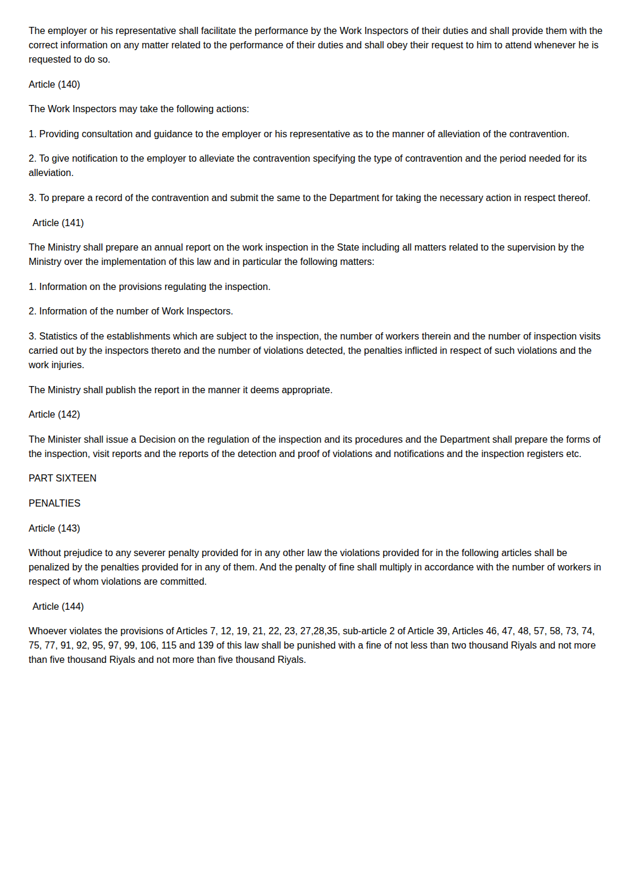The employer or his representative shall facilitate the performance by the Work Inspectors of their duties and shall provide them with the correct information on any matter related to the performance of their duties and shall obey their request to him to attend whenever he is requested to do so.
Article (140)
The Work Inspectors may take the following actions:
1. Providing consultation and guidance to the employer or his representative as to the manner of alleviation of the contravention.
2. To give notification to the employer to alleviate the contravention specifying the type of contravention and the period needed for its alleviation.
3. To prepare a record of the contravention and submit the same to the Department for taking the necessary action in respect thereof.
Article (141)
The Ministry shall prepare an annual report on the work inspection in the State including all matters related to the supervision by the Ministry over the implementation of this law and in particular the following matters:
1. Information on the provisions regulating the inspection.
2. Information of the number of Work Inspectors.
3. Statistics of the establishments which are subject to the inspection, the number of workers therein and the number of inspection visits carried out by the inspectors thereto and the number of violations detected, the penalties inflicted in respect of such violations and the work injuries.
The Ministry shall publish the report in the manner it deems appropriate.
Article (142)
The Minister shall issue a Decision on the regulation of the inspection and its procedures and the Department shall prepare the forms of the inspection, visit reports and the reports of the detection and proof of violations and notifications and the inspection registers etc.
PART SIXTEEN
PENALTIES
Article (143)
Without prejudice to any severer penalty provided for in any other law the violations provided for in the following articles shall be penalized by the penalties provided for in any of them. And the penalty of fine shall multiply in accordance with the number of workers in respect of whom violations are committed.
Article (144)
Whoever violates the provisions of Articles 7, 12, 19, 21, 22, 23, 27,28,35, sub-article 2 of Article 39, Articles 46, 47, 48, 57, 58, 73, 74, 75, 77, 91, 92, 95, 97, 99, 106, 115 and 139 of this law shall be punished with a fine of not less than two thousand Riyals and not more than five thousand Riyals and not more than five thousand Riyals.